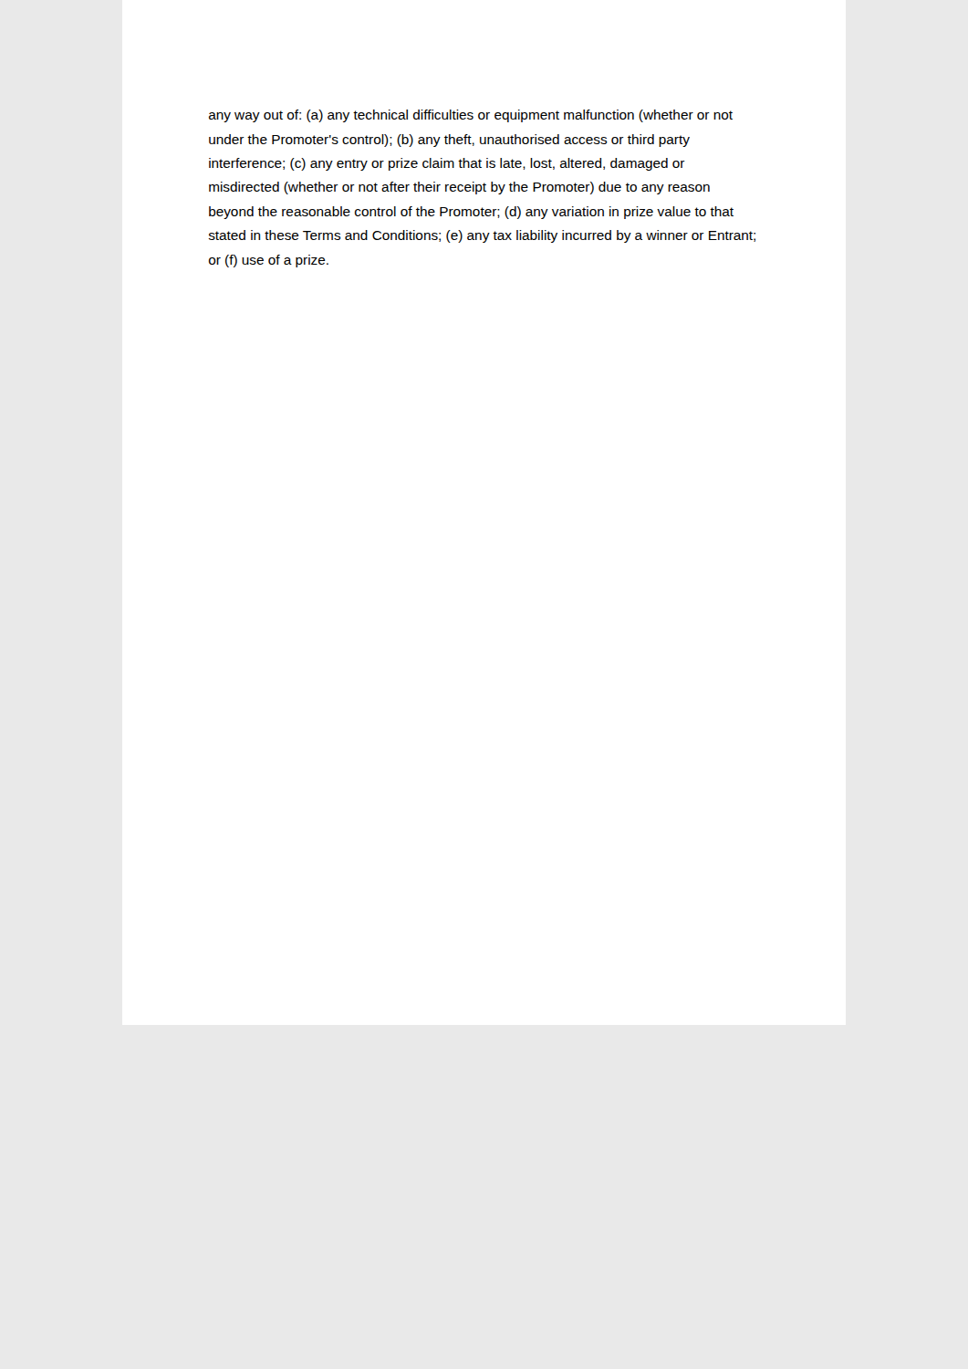any way out of: (a) any technical difficulties or equipment malfunction (whether or not under the Promoter's control); (b) any theft, unauthorised access or third party interference; (c) any entry or prize claim that is late, lost, altered, damaged or misdirected (whether or not after their receipt by the Promoter) due to any reason beyond the reasonable control of the Promoter; (d) any variation in prize value to that stated in these Terms and Conditions; (e) any tax liability incurred by a winner or Entrant; or (f) use of a prize.